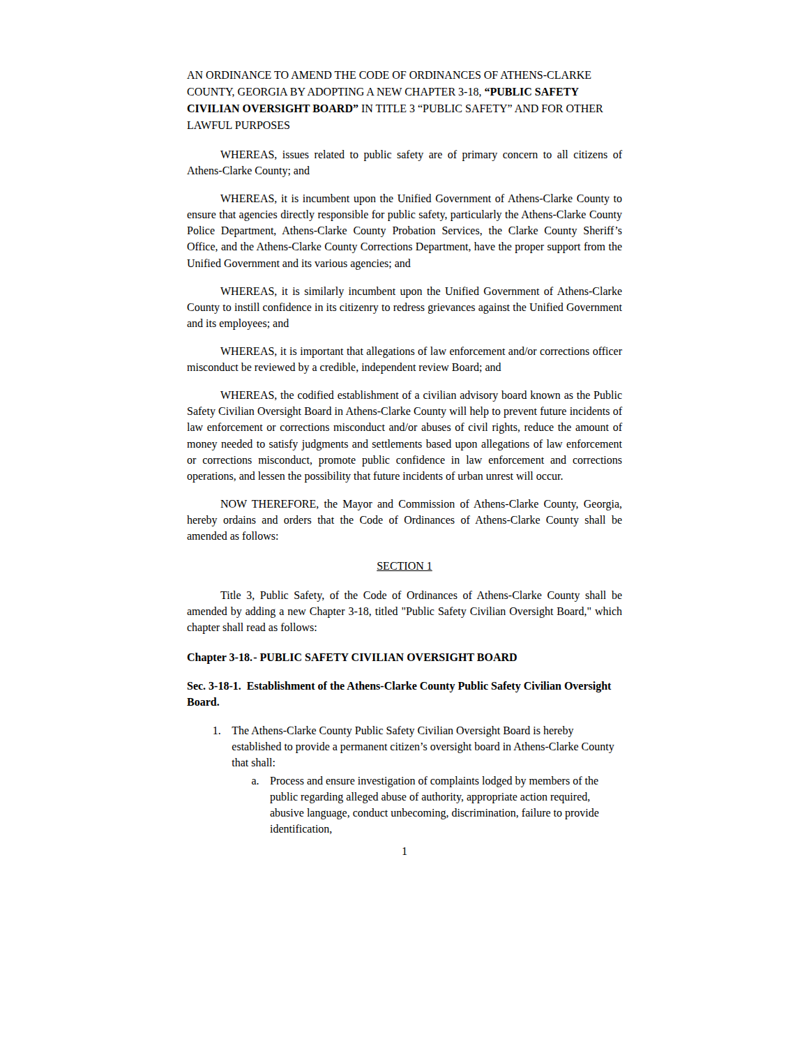An Ordinance to Amend the Code of Ordinances of Athens-Clarke County, Georgia by Adopting a New Chapter 3-18, “Public Safety Civilian Oversight Board” in Title 3 “Public Safety” and for Other Lawful Purposes
WHEREAS, issues related to public safety are of primary concern to all citizens of Athens-Clarke County; and
WHEREAS, it is incumbent upon the Unified Government of Athens-Clarke County to ensure that agencies directly responsible for public safety, particularly the Athens-Clarke County Police Department, Athens-Clarke County Probation Services, the Clarke County Sheriff’s Office, and the Athens-Clarke County Corrections Department, have the proper support from the Unified Government and its various agencies; and
WHEREAS, it is similarly incumbent upon the Unified Government of Athens-Clarke County to instill confidence in its citizenry to redress grievances against the Unified Government and its employees; and
WHEREAS, it is important that allegations of law enforcement and/or corrections officer misconduct be reviewed by a credible, independent review Board; and
WHEREAS, the codified establishment of a civilian advisory board known as the Public Safety Civilian Oversight Board in Athens-Clarke County will help to prevent future incidents of law enforcement or corrections misconduct and/or abuses of civil rights, reduce the amount of money needed to satisfy judgments and settlements based upon allegations of law enforcement or corrections misconduct, promote public confidence in law enforcement and corrections operations, and lessen the possibility that future incidents of urban unrest will occur.
NOW THEREFORE, the Mayor and Commission of Athens-Clarke County, Georgia, hereby ordains and orders that the Code of Ordinances of Athens-Clarke County shall be amended as follows:
SECTION 1
Title 3, Public Safety, of the Code of Ordinances of Athens-Clarke County shall be amended by adding a new Chapter 3-18, titled "Public Safety Civilian Oversight Board," which chapter shall read as follows:
Chapter 3-18. - PUBLIC SAFETY CIVILIAN OVERSIGHT BOARD
Sec. 3-18-1. Establishment of the Athens-Clarke County Public Safety Civilian Oversight Board.
The Athens-Clarke County Public Safety Civilian Oversight Board is hereby established to provide a permanent citizen’s oversight board in Athens-Clarke County that shall:
Process and ensure investigation of complaints lodged by members of the public regarding alleged abuse of authority, appropriate action required, abusive language, conduct unbecoming, discrimination, failure to provide identification,
1